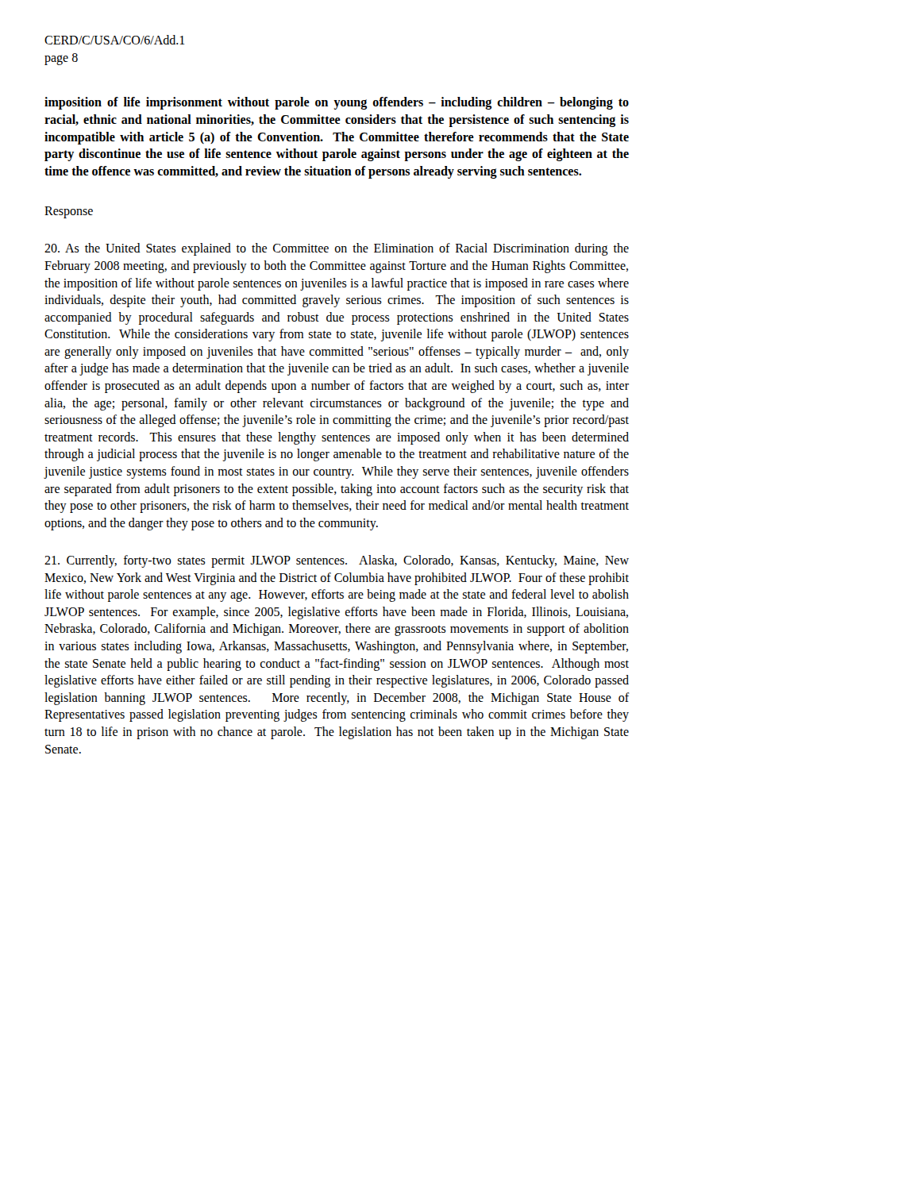CERD/C/USA/CO/6/Add.1
page 8
imposition of life imprisonment without parole on young offenders – including children – belonging to racial, ethnic and national minorities, the Committee considers that the persistence of such sentencing is incompatible with article 5 (a) of the Convention. The Committee therefore recommends that the State party discontinue the use of life sentence without parole against persons under the age of eighteen at the time the offence was committed, and review the situation of persons already serving such sentences.
Response
20. As the United States explained to the Committee on the Elimination of Racial Discrimination during the February 2008 meeting, and previously to both the Committee against Torture and the Human Rights Committee, the imposition of life without parole sentences on juveniles is a lawful practice that is imposed in rare cases where individuals, despite their youth, had committed gravely serious crimes. The imposition of such sentences is accompanied by procedural safeguards and robust due process protections enshrined in the United States Constitution. While the considerations vary from state to state, juvenile life without parole (JLWOP) sentences are generally only imposed on juveniles that have committed "serious" offenses – typically murder – and, only after a judge has made a determination that the juvenile can be tried as an adult. In such cases, whether a juvenile offender is prosecuted as an adult depends upon a number of factors that are weighed by a court, such as, inter alia, the age; personal, family or other relevant circumstances or background of the juvenile; the type and seriousness of the alleged offense; the juvenile’s role in committing the crime; and the juvenile’s prior record/past treatment records. This ensures that these lengthy sentences are imposed only when it has been determined through a judicial process that the juvenile is no longer amenable to the treatment and rehabilitative nature of the juvenile justice systems found in most states in our country. While they serve their sentences, juvenile offenders are separated from adult prisoners to the extent possible, taking into account factors such as the security risk that they pose to other prisoners, the risk of harm to themselves, their need for medical and/or mental health treatment options, and the danger they pose to others and to the community.
21. Currently, forty-two states permit JLWOP sentences. Alaska, Colorado, Kansas, Kentucky, Maine, New Mexico, New York and West Virginia and the District of Columbia have prohibited JLWOP. Four of these prohibit life without parole sentences at any age. However, efforts are being made at the state and federal level to abolish JLWOP sentences. For example, since 2005, legislative efforts have been made in Florida, Illinois, Louisiana, Nebraska, Colorado, California and Michigan. Moreover, there are grassroots movements in support of abolition in various states including Iowa, Arkansas, Massachusetts, Washington, and Pennsylvania where, in September, the state Senate held a public hearing to conduct a "fact-finding" session on JLWOP sentences. Although most legislative efforts have either failed or are still pending in their respective legislatures, in 2006, Colorado passed legislation banning JLWOP sentences. More recently, in December 2008, the Michigan State House of Representatives passed legislation preventing judges from sentencing criminals who commit crimes before they turn 18 to life in prison with no chance at parole. The legislation has not been taken up in the Michigan State Senate.